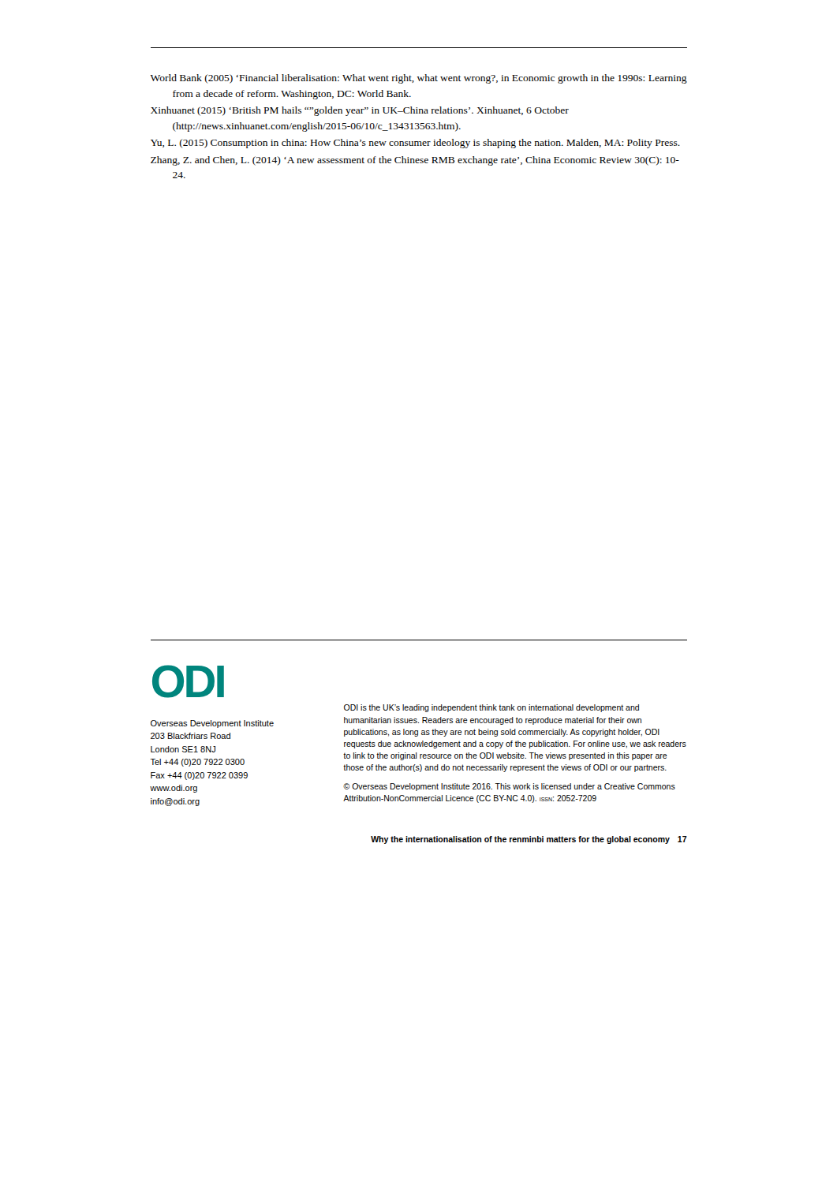World Bank (2005) ‘Financial liberalisation: What went right, what went wrong?, in Economic growth in the 1990s: Learning from a decade of reform. Washington, DC: World Bank.
Xinhuanet (2015) ‘British PM hails “”golden year” in UK–China relations’. Xinhuanet, 6 October (http://news.xinhuanet.com/english/2015-06/10/c_134313563.htm).
Yu, L. (2015) Consumption in china: How China’s new consumer ideology is shaping the nation. Malden, MA: Polity Press.
Zhang, Z. and Chen, L. (2014) ‘A new assessment of the Chinese RMB exchange rate’, China Economic Review 30(C): 10-24.
ODI
Overseas Development Institute
203 Blackfriars Road
London SE1 8NJ
Tel +44 (0)20 7922 0300
Fax +44 (0)20 7922 0399
www.odi.org
info@odi.org
ODI is the UK’s leading independent think tank on international development and humanitarian issues. Readers are encouraged to reproduce material for their own publications, as long as they are not being sold commercially. As copyright holder, ODI requests due acknowledgement and a copy of the publication. For online use, we ask readers to link to the original resource on the ODI website. The views presented in this paper are those of the author(s) and do not necessarily represent the views of ODI or our partners.
© Overseas Development Institute 2016. This work is licensed under a Creative Commons Attribution-NonCommercial Licence (CC BY-NC 4.0). ISSN: 2052-7209
Why the internationalisation of the renminbi matters for the global economy17